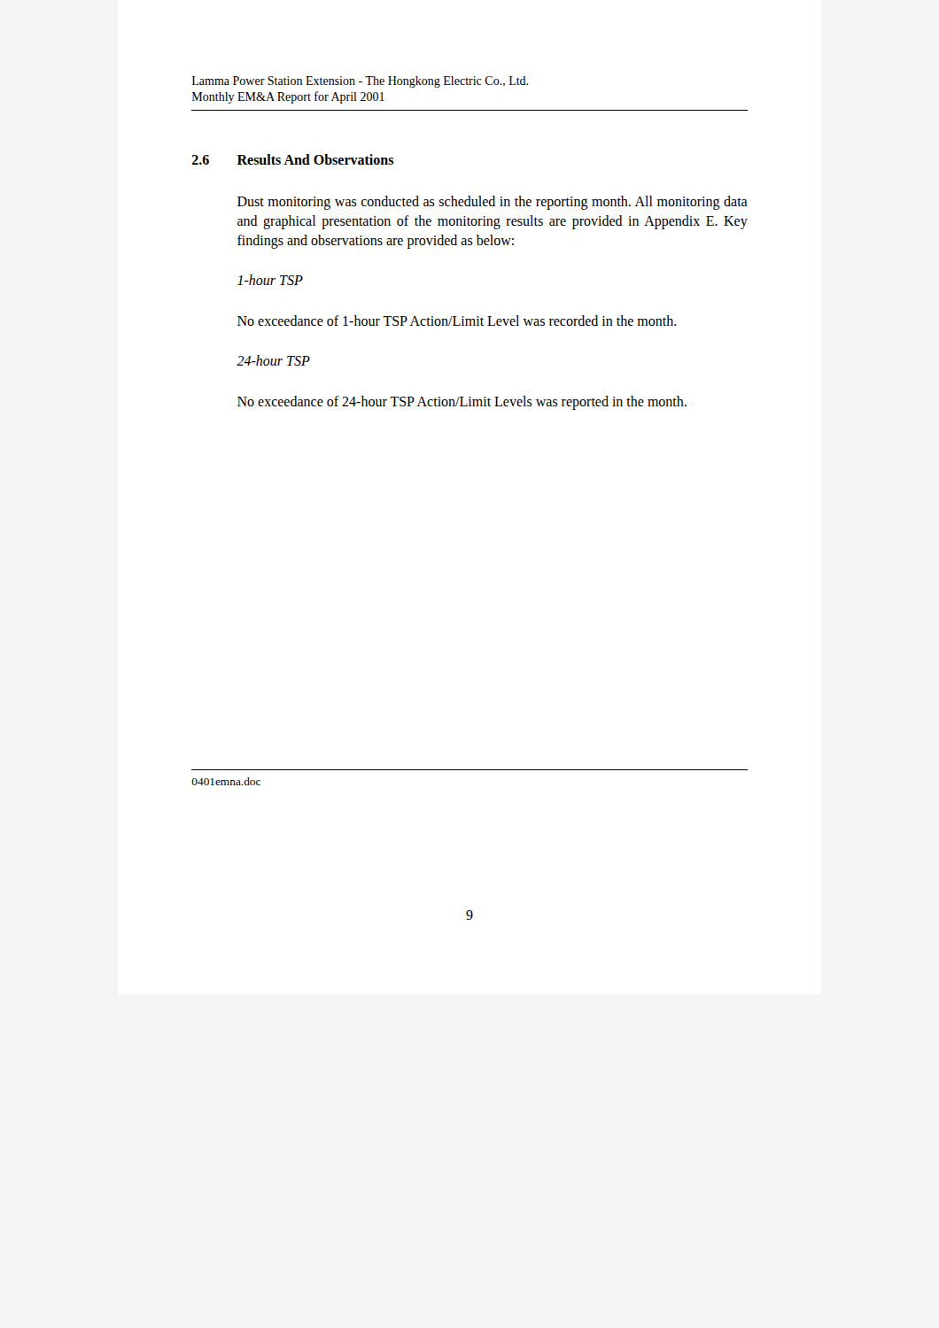Lamma Power Station Extension - The Hongkong Electric Co., Ltd.
Monthly EM&A Report for April 2001
2.6 Results And Observations
Dust monitoring was conducted as scheduled in the reporting month. All monitoring data and graphical presentation of the monitoring results are provided in Appendix E. Key findings and observations are provided as below:
1-hour TSP
No exceedance of 1-hour TSP Action/Limit Level was recorded in the month.
24-hour TSP
No exceedance of 24-hour TSP Action/Limit Levels was reported in the month.
9
0401emna.doc